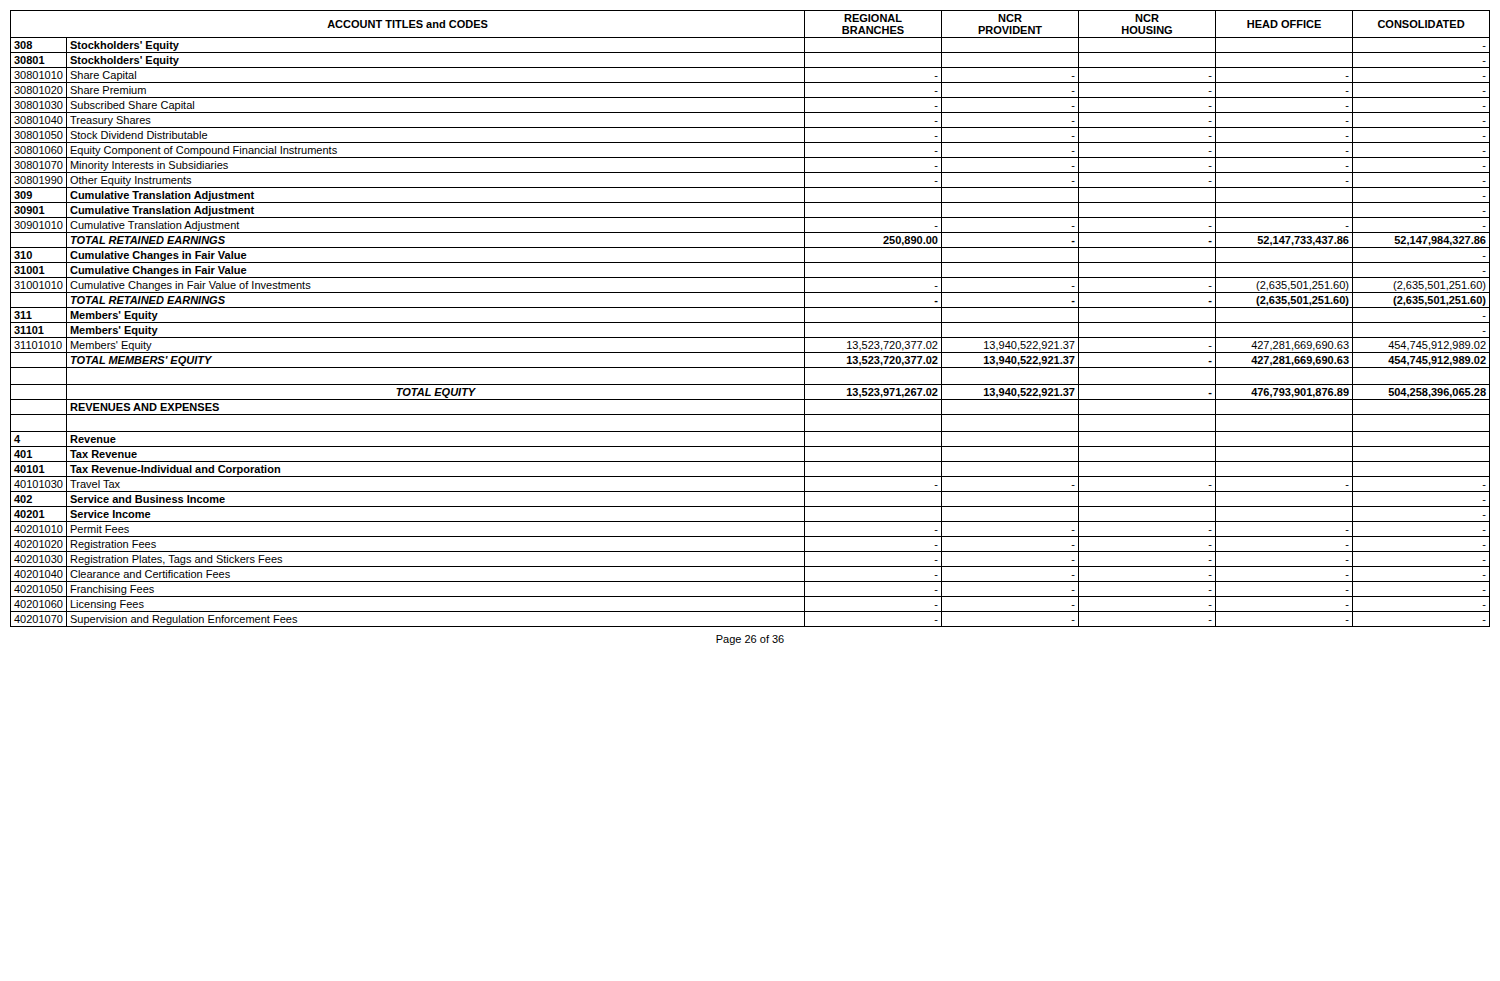| ACCOUNT TITLES and CODES | REGIONAL BRANCHES | NCR PROVIDENT | NCR HOUSING | HEAD OFFICE | CONSOLIDATED |
| --- | --- | --- | --- | --- | --- |
| 308 | Stockholders' Equity | | | | | - |
| 30801 | Stockholders' Equity | | | | | - |
| 30801010 | Share Capital | - | - | - | - | - |
| 30801020 | Share Premium | - | - | - | - | - |
| 30801030 | Subscribed Share Capital | - | - | - | - | - |
| 30801040 | Treasury Shares | - | - | - | - | - |
| 30801050 | Stock Dividend Distributable | - | - | - | - | - |
| 30801060 | Equity Component of Compound Financial Instruments | - | - | - | - | - |
| 30801070 | Minority Interests in Subsidiaries | - | - | - | - | - |
| 30801990 | Other Equity Instruments | - | - | - | - | - |
| 309 | Cumulative Translation Adjustment | | | | | - |
| 30901 | Cumulative Translation Adjustment | | | | | - |
| 30901010 | Cumulative Translation Adjustment | - | - | - | - | - |
| | TOTAL RETAINED EARNINGS | 250,890.00 | - | - | 52,147,733,437.86 | 52,147,984,327.86 |
| 310 | Cumulative Changes in Fair Value | | | | | - |
| 31001 | Cumulative Changes in Fair Value | | | | | - |
| 31001010 | Cumulative Changes in Fair Value of Investments | - | - | - | (2,635,501,251.60) | (2,635,501,251.60) |
| | TOTAL RETAINED EARNINGS | - | - | - | (2,635,501,251.60) | (2,635,501,251.60) |
| 311 | Members' Equity | | | | | - |
| 31101 | Members' Equity | | | | | - |
| 31101010 | Members' Equity | 13,523,720,377.02 | 13,940,522,921.37 | - | 427,281,669,690.63 | 454,745,912,989.02 |
| | TOTAL MEMBERS' EQUITY | 13,523,720,377.02 | 13,940,522,921.37 | - | 427,281,669,690.63 | 454,745,912,989.02 |
| | TOTAL EQUITY | 13,523,971,267.02 | 13,940,522,921.37 | - | 476,793,901,876.89 | 504,258,396,065.28 |
| | REVENUES AND EXPENSES | | | | | |
| 4 | Revenue | | | | | |
| 401 | Tax Revenue | | | | | |
| 40101 | Tax Revenue-Individual and Corporation | | | | | |
| 40101030 | Travel Tax | - | - | - | - | - |
| 402 | Service and Business Income | | | | | - |
| 40201 | Service Income | | | | | - |
| 40201010 | Permit Fees | - | - | - | - | - |
| 40201020 | Registration Fees | - | - | - | - | - |
| 40201030 | Registration Plates, Tags and Stickers Fees | - | - | - | - | - |
| 40201040 | Clearance and Certification Fees | - | - | - | - | - |
| 40201050 | Franchising Fees | - | - | - | - | - |
| 40201060 | Licensing Fees | - | - | - | - | - |
| 40201070 | Supervision and Regulation Enforcement Fees | - | - | - | - | - |
Page 26 of 36